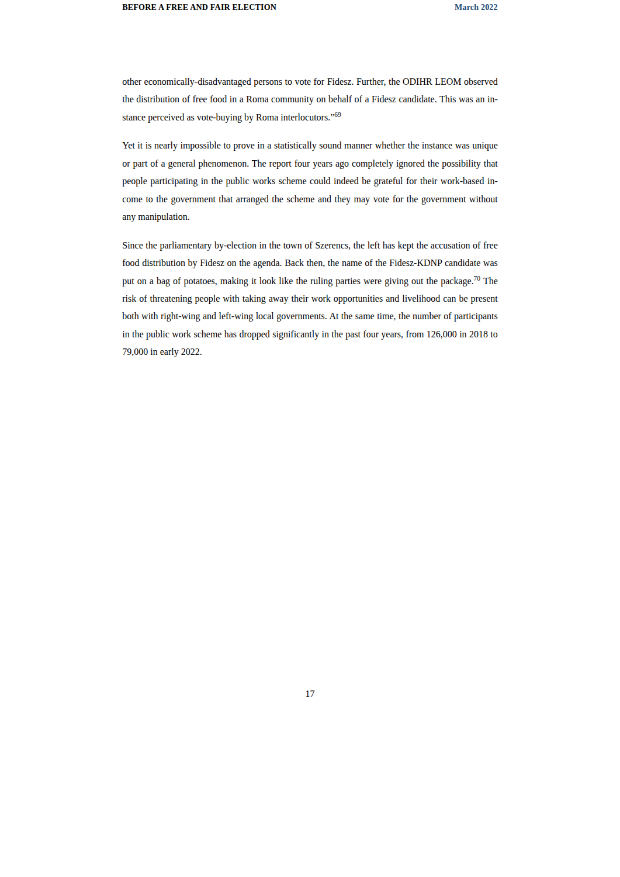Before a Free and Fair Election March 2022
other economically-disadvantaged persons to vote for Fidesz. Further, the ODIHR LEOM observed the distribution of free food in a Roma community on behalf of a Fidesz candidate. This was an instance perceived as vote-buying by Roma interlocutors.”69
Yet it is nearly impossible to prove in a statistically sound manner whether the instance was unique or part of a general phenomenon. The report four years ago completely ignored the possibility that people participating in the public works scheme could indeed be grateful for their work-based income to the government that arranged the scheme and they may vote for the government without any manipulation.
Since the parliamentary by-election in the town of Szerencs, the left has kept the accusation of free food distribution by Fidesz on the agenda. Back then, the name of the Fidesz-KDNP candidate was put on a bag of potatoes, making it look like the ruling parties were giving out the package.70 The risk of threatening people with taking away their work opportunities and livelihood can be present both with right-wing and left-wing local governments. At the same time, the number of participants in the public work scheme has dropped significantly in the past four years, from 126,000 in 2018 to 79,000 in early 2022.
17